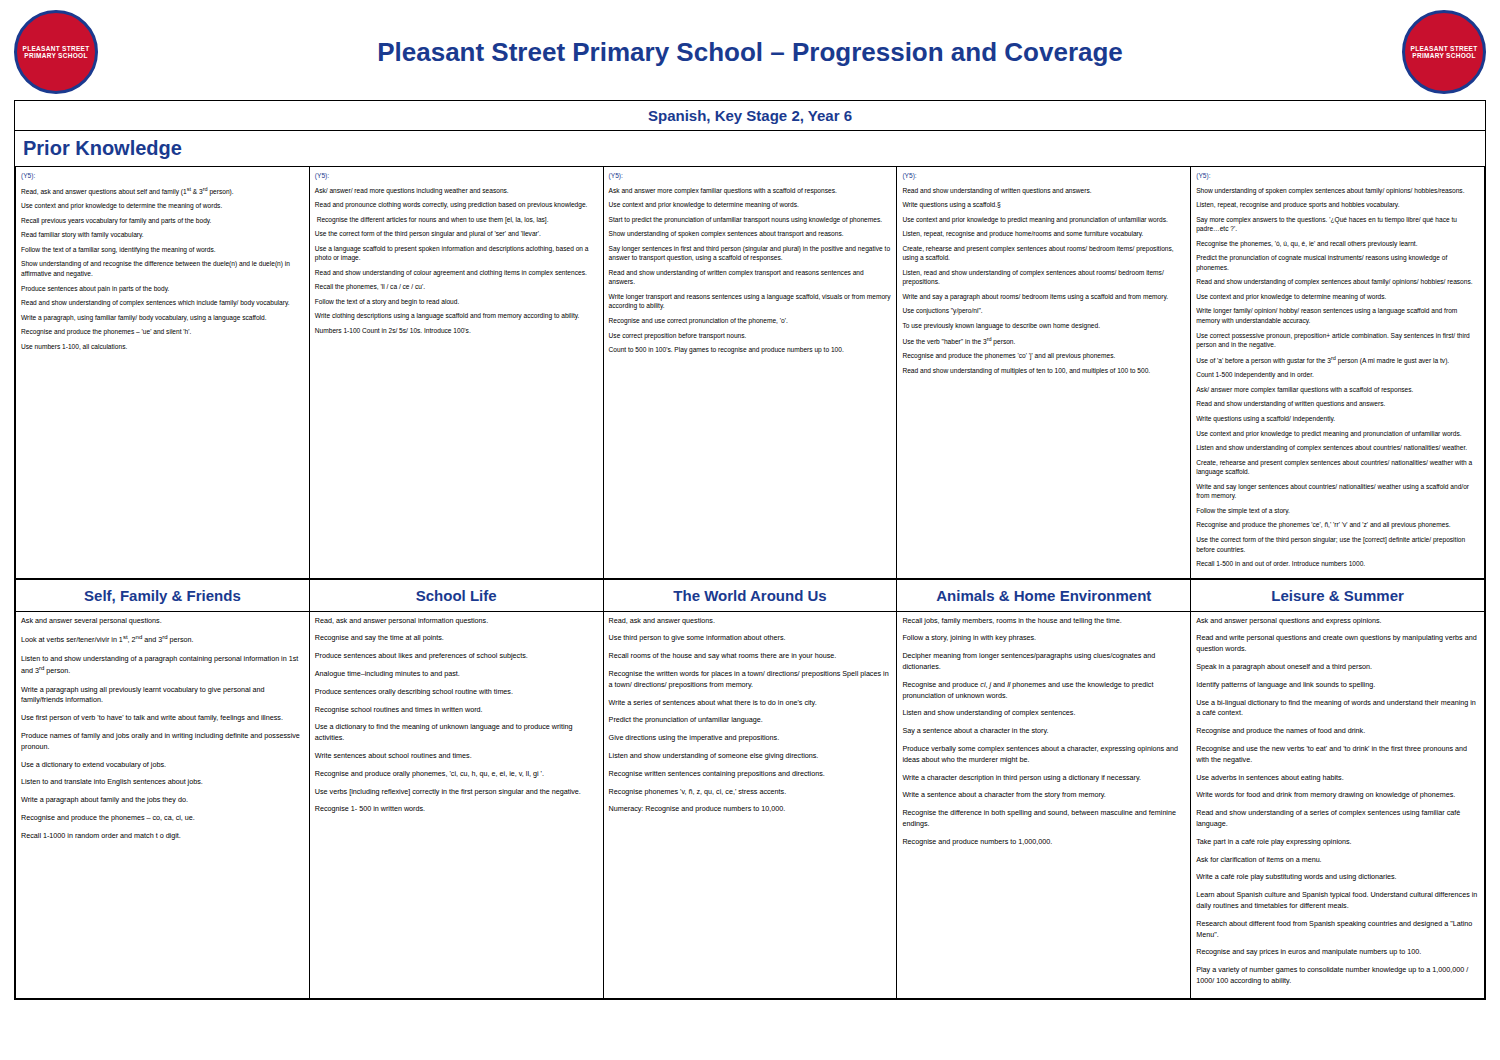PLEASANT STREET
PRIMARY SCHOOL
Pleasant Street Primary School – Progression and Coverage
PLEASANT STREET
PRIMARY SCHOOL
Spanish, Key Stage 2, Year 6
Prior Knowledge
| (Y5): Read, ask and answer questions about self and family (1 st & 3 rd person). Use context and prior knowledge to determine the meaning of words. Recall previous years vocabulary for family and parts of the body. Read familiar story with family vocabulary. Follow the text of a familiar song, identifying the meaning of words. Show understanding of and recognise the difference between the duele(n) and le duele(n) in affirmative and negative. Produce sentences about pain in parts of the body. Read and show understanding of complex sentences which include family/ body vocabulary. Write a paragraph, using familiar family/ body vocabulary, using a language scaffold. Recognise and produce the phonemes – 'ue' and silent 'h'. Use numbers 1-100, all calculations. | (Y5): Ask/ answer/ read more questions including weather and seasons. Read and pronounce clothing words correctly, using prediction based on previous knowledge. Recognise the different articles for nouns and when to use them [el, la, los, las]. Use the correct form of the third person singular and plural of 'ser' and 'llevar'. Use a language scaffold to present spoken information and descriptions aclothing, based on a photo or image. Read and show understanding of colour agreement and clothing items in complex sentences. Recall the phonemes, 'll / ca / ce / cu'. Follow the text of a story and begin to read aloud. Write clothing descriptions using a language scaffold and from memory according to ability. Numbers 1-100 Count in 2s/ 5s/ 10s. Introduce 100's. | (Y5): Ask and answer more complex familiar questions with a scaffold of responses. Use context and prior knowledge to determine meaning of words. Start to predict the pronunciation of unfamiliar transport nouns using knowledge of phonemes. Show understanding of spoken complex sentences about transport and reasons. Say longer sentences in first and third person (singular and plural) in the positive and negative to answer to transport question, using a scaffold of responses. Read and show understanding of written complex transport and reasons sentences and answers. Write longer transport and reasons sentences using a language scaffold, visuals or from memory according to ability. Recognise and use correct pronunciation of the phoneme, 'o'. Use correct preposition before transport nouns. Count to 500 in 100's. Play games to recognise and produce numbers up to 100. | (Y5): Read and show understanding of written questions and answers. Write questions using a scaffold.§ Use context and prior knowledge to predict meaning and pronunciation of unfamiliar words. Listen, repeat, recognise and produce home/rooms and some furniture vocabulary. Create, rehearse and present complex sentences about rooms/ bedroom items/ prepositions, using a scaffold. Listen, read and show understanding of complex sentences about rooms/ bedroom items/ prepositions. Write and say a paragraph about rooms/ bedroom items using a scaffold and from memory. Use conjuctions "y/pero/ni". To use previously known language to describe own home designed. Use the verb "haber" in the 3 rd person. Recognise and produce the phonemes 'co' 'j' and all previous phonemes. Read and show understanding of multiples of ten to 100, and multiples of 100 to 500. | (Y5): Show understanding of spoken complex sentences about family/ opinions/ hobbies/reasons. Listen, repeat, recognise and produce sports and hobbies vocabulary. Say more complex answers to the questions. '¿Qué haces en tu tiempo libre/ qué hace tu padre…etc ?'. Recognise the phonemes, 'ó, ú, qu, é, ie' and recall others previously learnt. Predict the pronunciation of cognate musical instruments/ reasons using knowledge of phonemes. Read and show understanding of complex sentences about family/ opinions/ hobbies/ reasons. Use context and prior knowledge to determine meaning of words. Write longer family/ opinion/ hobby/ reason sentences using a language scaffold and from memory with understandable accuracy. Use correct possessive pronoun, preposition+ article combination. Say sentences in first/ third person and in the negative. Use of 'a' before a person with gustar for the 3 rd person (A mi madre le gust aver la tv). Count 1-500 independently and in order. Ask/ answer more complex familiar questions with a scaffold of responses. Read and show understanding of written questions and answers. Write questions using a scaffold/ independently. Use context and prior knowledge to predict meaning and pronunciation of unfamiliar words. Listen and show understanding of complex sentences about countries/ nationalities/ weather. Create, rehearse and present complex sentences about countries/ nationalities/ weather with a language scaffold. Write and say longer sentences about countries/ nationalities/ weather using a scaffold and/or from memory. Follow the simple text of a story. Recognise and produce the phonemes 'ce', ñ,' 'rr' 'v' and 'z' and all previous phonemes. Use the correct form of the third person singular; use the [correct] definite article/ preposition before countries. Recall 1-500 in and out of order. Introduce numbers 1000. |
| Self, Family & Friends | School Life | The World Around Us | Animals & Home Environment | Leisure & Summer |
| --- | --- | --- | --- | --- |
| Ask and answer several personal questions. Look at verbs ser/tener/vivir in 1 st , 2 nd and 3 rd person. Listen to and show understanding of a paragraph containing personal information in 1st and 3 rd person. Write a paragraph using all previously learnt vocabulary to give personal and family/friends information. Use first person of verb 'to have' to talk and write about family, feelings and illness. Produce names of family and jobs orally and in writing including definite and possessive pronoun. Use a dictionary to extend vocabulary of jobs. Listen to and translate into English sentences about jobs. Write a paragraph about family and the jobs they do. Recognise and produce the phonemes – co, ca, ci, ue. Recall 1-1000 in random order and match t o digit. | Read, ask and answer personal information questions. Recognise and say the time at all points. Produce sentences about likes and preferences of school subjects. Analogue time–including minutes to and past. Produce sentences orally describing school routine with times. Recognise school routines and times in written word. Use a dictionary to find the meaning of unknown language and to produce writing activities. Write sentences about school routines and times. Recognise and produce orally phonemes, 'ci, cu, h, qu, e, ei, ie, v, ll, gi '. Use verbs [including reflexive] correctly in the first person singular and the negative. Recognise 1- 500 in written words. | Read, ask and answer questions. Use third person to give some information about others. Recall rooms of the house and say what rooms there are in your house. Recognise the written words for places in a town/ directions/ prepositions Spell places in a town/ directions/ prepositions from memory. Write a series of sentences about what there is to do in one's city. Predict the pronunciation of unfamiliar language. Give directions using the imperative and prepositions. Listen and show understanding of someone else giving directions. Recognise written sentences containing prepositions and directions. Recognise phonemes 'v, ñ, z, qu, ci, ce,' stress accents. Numeracy: Recognise and produce numbers to 10,000. | Recall jobs, family members, rooms in the house and telling the time. Follow a story, joining in with key phrases. Decipher meaning from longer sentences/paragraphs using clues/cognates and dictionaries. Recognise and produce ci , j and ll phonemes and use the knowledge to predict pronunciation of unknown words. Listen and show understanding of complex sentences. Say a sentence about a character in the story. Produce verbally some complex sentences about a character, expressing opinions and ideas about who the murderer might be. Write a character description in third person using a dictionary if necessary. Write a sentence about a character from the story from memory. Recognise the difference in both spelling and sound, between masculine and feminine endings. Recognise and produce numbers to 1,000,000. | Ask and answer personal questions and express opinions. Read and write personal questions and create own questions by manipulating verbs and question words. Speak in a paragraph about oneself and a third person. Identify patterns of language and link sounds to spelling. Use a bi-lingual dictionary to find the meaning of words and understand their meaning in a café context. Recognise and produce the names of food and drink. Recognise and use the new verbs 'to eat' and 'to drink' in the first three pronouns and with the negative. Use adverbs in sentences about eating habits. Write words for food and drink from memory drawing on knowledge of phonemes. Read and show understanding of a series of complex sentences using familiar café language. Take part in a café role play expressing opinions. Ask for clarification of items on a menu. Write a café role play substituting words and using dictionaries. Learn about Spanish culture and Spanish typical food. Understand cultural differences in daily routines and timetables for different meals. Research about different food from Spanish speaking countries and designed a "Latino Menu". Recognise and say prices in euros and manipulate numbers up to 100. Play a variety of number games to consolidate number knowledge up to a 1,000,000 / 1000/ 100 according to ability. |